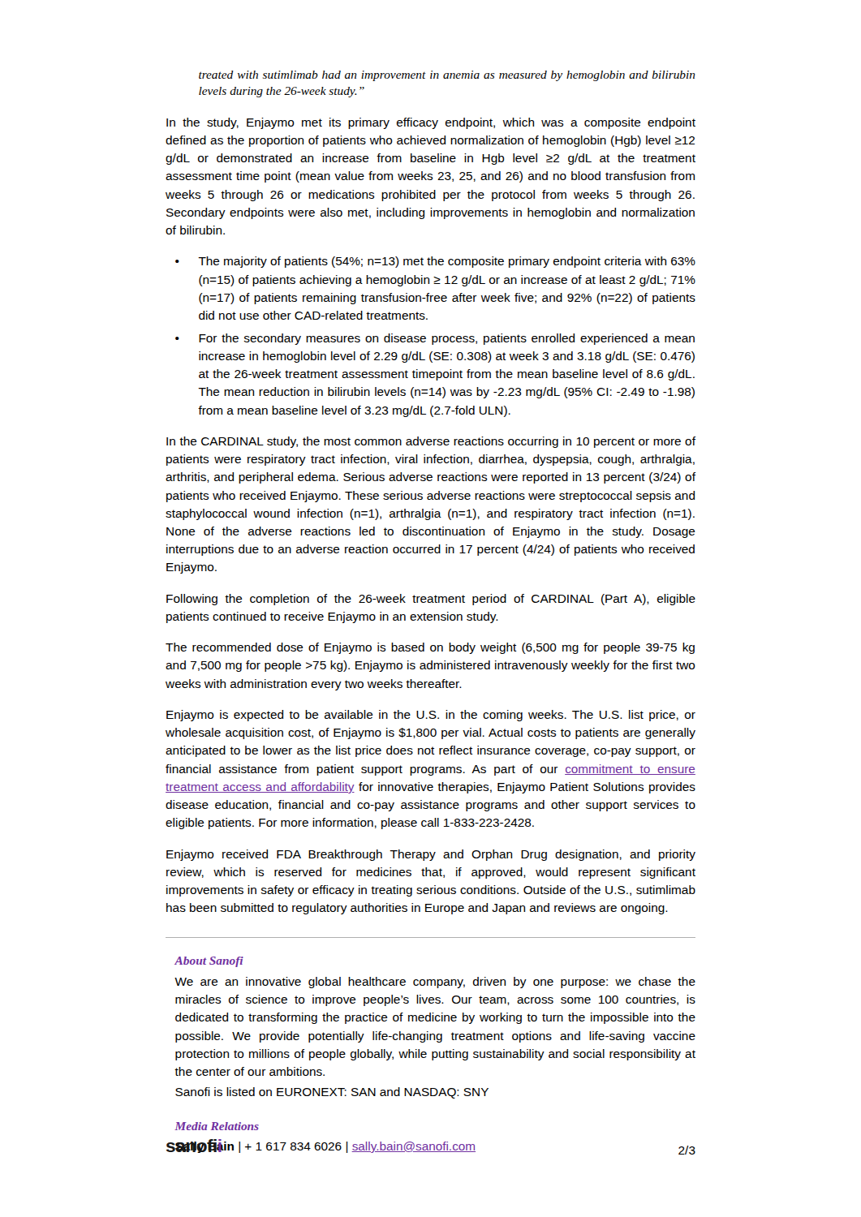treated with sutimlimab had an improvement in anemia as measured by hemoglobin and bilirubin levels during the 26-week study.”
In the study, Enjaymo met its primary efficacy endpoint, which was a composite endpoint defined as the proportion of patients who achieved normalization of hemoglobin (Hgb) level ≥12 g/dL or demonstrated an increase from baseline in Hgb level ≥2 g/dL at the treatment assessment time point (mean value from weeks 23, 25, and 26) and no blood transfusion from weeks 5 through 26 or medications prohibited per the protocol from weeks 5 through 26. Secondary endpoints were also met, including improvements in hemoglobin and normalization of bilirubin.
The majority of patients (54%; n=13) met the composite primary endpoint criteria with 63% (n=15) of patients achieving a hemoglobin ≥ 12 g/dL or an increase of at least 2 g/dL; 71% (n=17) of patients remaining transfusion-free after week five; and 92% (n=22) of patients did not use other CAD-related treatments.
For the secondary measures on disease process, patients enrolled experienced a mean increase in hemoglobin level of 2.29 g/dL (SE: 0.308) at week 3 and 3.18 g/dL (SE: 0.476) at the 26-week treatment assessment timepoint from the mean baseline level of 8.6 g/dL. The mean reduction in bilirubin levels (n=14) was by -2.23 mg/dL (95% CI: -2.49 to -1.98) from a mean baseline level of 3.23 mg/dL (2.7-fold ULN).
In the CARDINAL study, the most common adverse reactions occurring in 10 percent or more of patients were respiratory tract infection, viral infection, diarrhea, dyspepsia, cough, arthralgia, arthritis, and peripheral edema. Serious adverse reactions were reported in 13 percent (3/24) of patients who received Enjaymo. These serious adverse reactions were streptococcal sepsis and staphylococcal wound infection (n=1), arthralgia (n=1), and respiratory tract infection (n=1). None of the adverse reactions led to discontinuation of Enjaymo in the study. Dosage interruptions due to an adverse reaction occurred in 17 percent (4/24) of patients who received Enjaymo.
Following the completion of the 26-week treatment period of CARDINAL (Part A), eligible patients continued to receive Enjaymo in an extension study.
The recommended dose of Enjaymo is based on body weight (6,500 mg for people 39-75 kg and 7,500 mg for people >75 kg). Enjaymo is administered intravenously weekly for the first two weeks with administration every two weeks thereafter.
Enjaymo is expected to be available in the U.S. in the coming weeks. The U.S. list price, or wholesale acquisition cost, of Enjaymo is $1,800 per vial. Actual costs to patients are generally anticipated to be lower as the list price does not reflect insurance coverage, co-pay support, or financial assistance from patient support programs. As part of our commitment to ensure treatment access and affordability for innovative therapies, Enjaymo Patient Solutions provides disease education, financial and co-pay assistance programs and other support services to eligible patients. For more information, please call 1-833-223-2428.
Enjaymo received FDA Breakthrough Therapy and Orphan Drug designation, and priority review, which is reserved for medicines that, if approved, would represent significant improvements in safety or efficacy in treating serious conditions. Outside of the U.S., sutimlimab has been submitted to regulatory authorities in Europe and Japan and reviews are ongoing.
About Sanofi
We are an innovative global healthcare company, driven by one purpose: we chase the miracles of science to improve people’s lives. Our team, across some 100 countries, is dedicated to transforming the practice of medicine by working to turn the impossible into the possible. We provide potentially life-changing treatment options and life-saving vaccine protection to millions of people globally, while putting sustainability and social responsibility at the center of our ambitions.
Sanofi is listed on EURONEXT: SAN and NASDAQ: SNY
Media Relations
Sally Bain | + 1 617 834 6026 | sally.bain@sanofi.com
sanofii
2/3